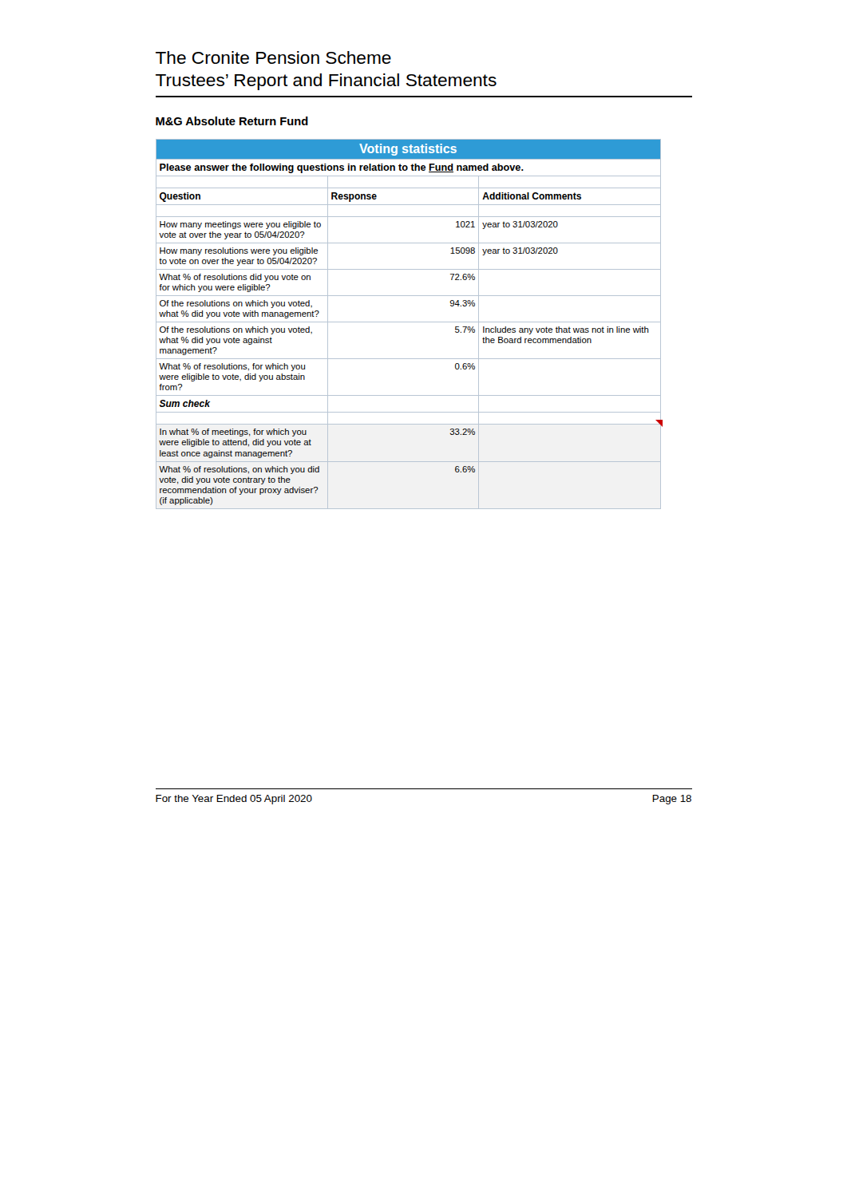The Cronite Pension Scheme
Trustees’ Report and Financial Statements
M&G Absolute Return Fund
| Voting statistics |
| Please answer the following questions in relation to the Fund named above. |
| Question | Response | Additional Comments |
| How many meetings were you eligible to vote at over the year to 05/04/2020? | 1021 | year to 31/03/2020 |
| How many resolutions were you eligible to vote on over the year to 05/04/2020? | 15098 | year to 31/03/2020 |
| What % of resolutions did you vote on for which you were eligible? | 72.6% | |
| Of the resolutions on which you voted, what % did you vote with management? | 94.3% | |
| Of the resolutions on which you voted, what % did you vote against management? | 5.7% | Includes any vote that was not in line with the Board recommendation |
| What % of resolutions, for which you were eligible to vote, did you abstain from? | 0.6% | |
| Sum check | | |
| In what % of meetings, for which you were eligible to attend, did you vote at least once against management? | 33.2% | |
| What % of resolutions, on which you did vote, did you vote contrary to the recommendation of your proxy adviser? (if applicable) | 6.6% | |
For the Year Ended 05 April 2020 Page 18